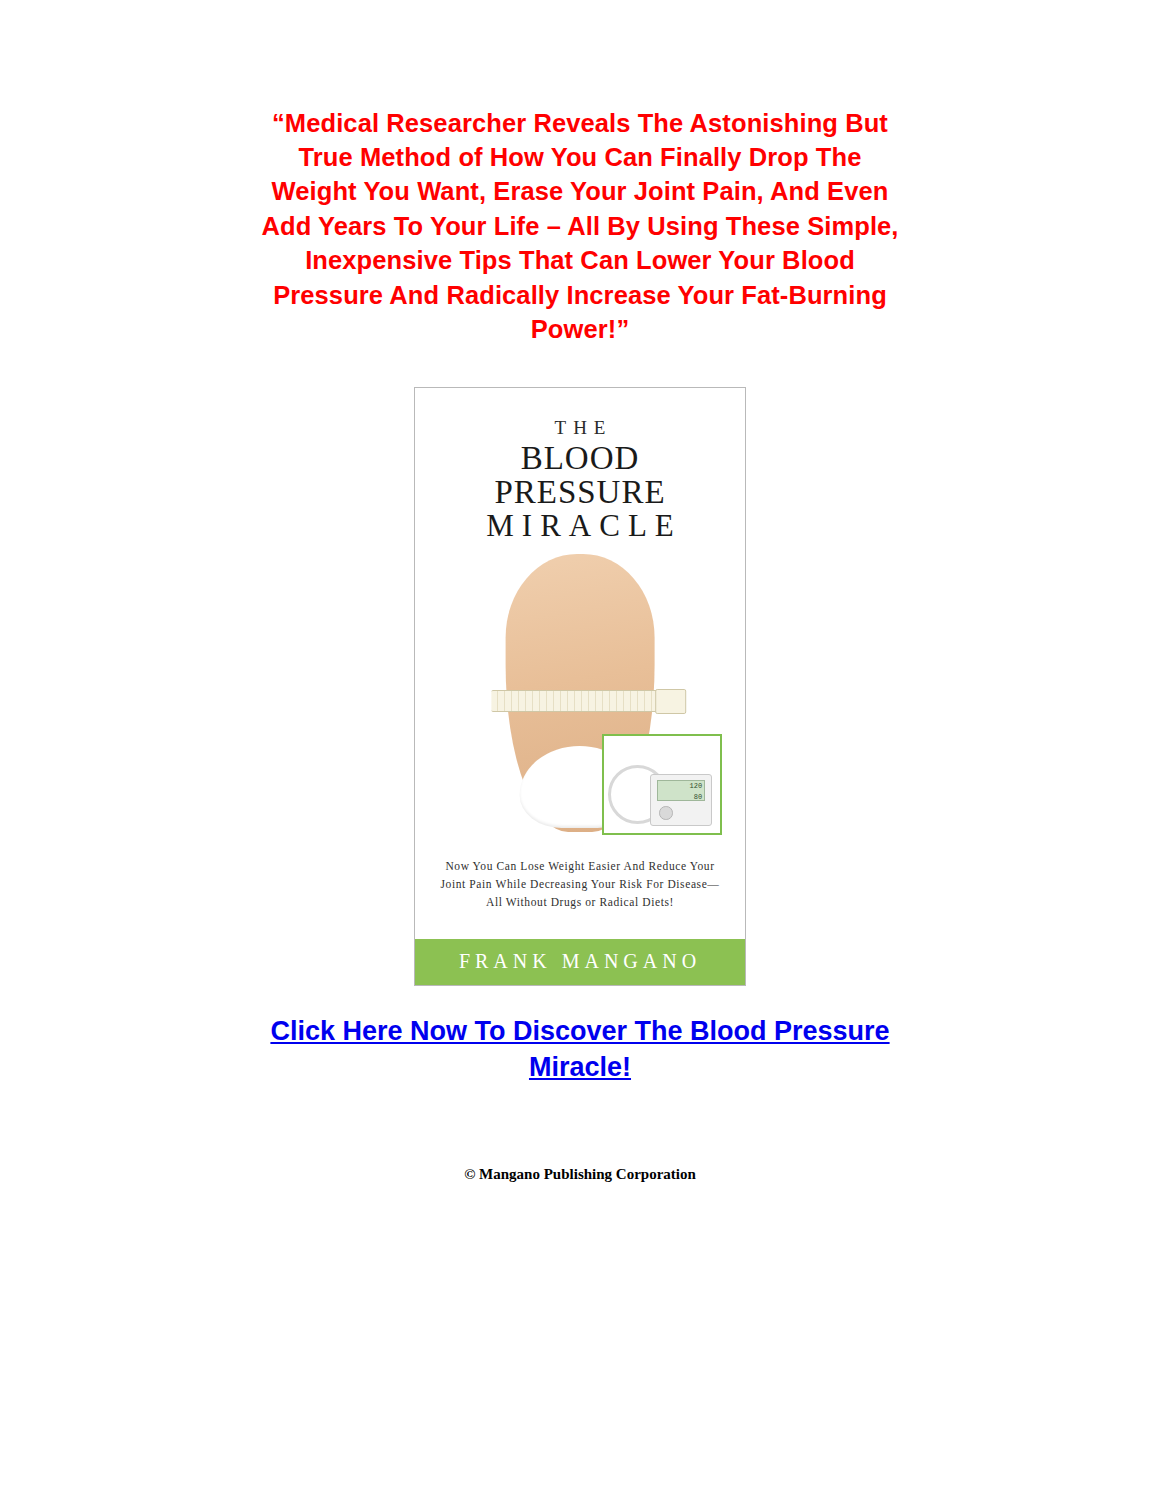“Medical Researcher Reveals The Astonishing But True Method of How You Can Finally Drop The Weight You Want, Erase Your Joint Pain, And Even Add Years To Your Life – All By Using These Simple, Inexpensive Tips That Can Lower Your Blood Pressure And Radically Increase Your Fat-Burning Power!”
THE
BLOOD PRESSUREMIRACLE
120
80
Now You Can Lose Weight Easier And Reduce Your Joint Pain While Decreasing Your Risk For Disease—All Without Drugs or Radical Diets!
FRANK MANGANO
Click Here Now To Discover The Blood Pressure Miracle!
© Mangano Publishing Corporation